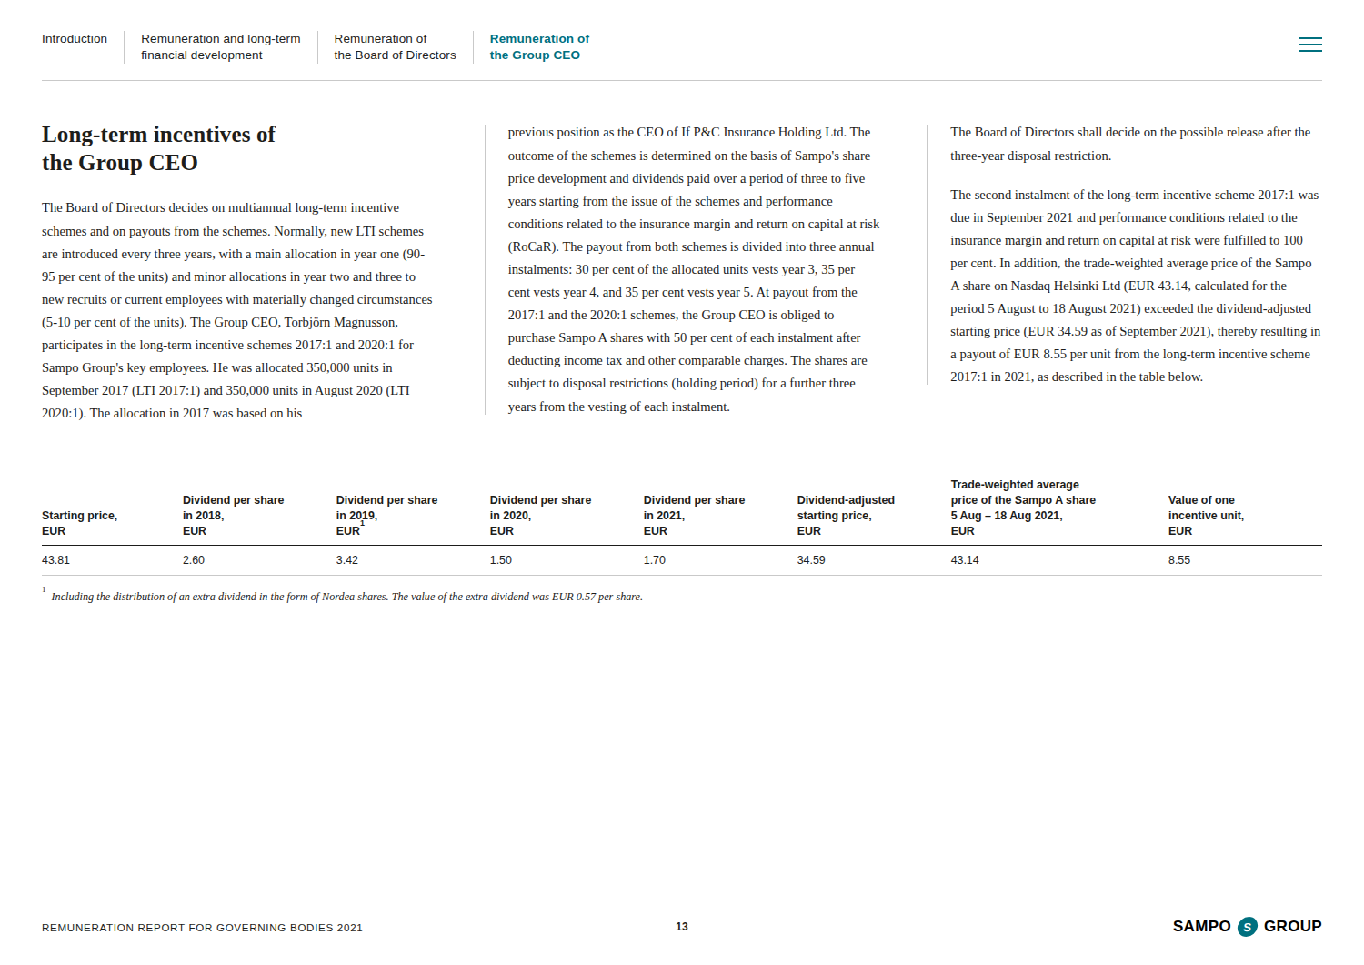Introduction
Remuneration and long-term financial development
Remuneration of the Board of Directors
Remuneration of the Group CEO
Long-term incentives of
the Group CEO
The Board of Directors decides on multiannual long-term incentive schemes and on payouts from the schemes. Normally, new LTI schemes are introduced every three years, with a main allocation in year one (90-95 per cent of the units) and minor allocations in year two and three to new recruits or current employees with materially changed circumstances (5-10 per cent of the units). The Group CEO, Torbjörn Magnusson, participates in the long-term incentive schemes 2017:1 and 2020:1 for Sampo Group's key employees. He was allocated 350,000 units in September 2017 (LTI 2017:1) and 350,000 units in August 2020 (LTI 2020:1). The allocation in 2017 was based on his
previous position as the CEO of If P&C Insurance Holding Ltd. The outcome of the schemes is determined on the basis of Sampo's share price development and dividends paid over a period of three to five years starting from the issue of the schemes and performance conditions related to the insurance margin and return on capital at risk (RoCaR). The payout from both schemes is divided into three annual instalments: 30 per cent of the allocated units vests year 3, 35 per cent vests year 4, and 35 per cent vests year 5. At payout from the 2017:1 and the 2020:1 schemes, the Group CEO is obliged to purchase Sampo A shares with 50 per cent of each instalment after deducting income tax and other comparable charges. The shares are subject to disposal restrictions (holding period) for a further three years from the vesting of each instalment.
The Board of Directors shall decide on the possible release after the three-year disposal restriction.
The second instalment of the long-term incentive scheme 2017:1 was due in September 2021 and performance conditions related to the insurance margin and return on capital at risk were fulfilled to 100 per cent. In addition, the trade-weighted average price of the Sampo A share on Nasdaq Helsinki Ltd (EUR 43.14, calculated for the period 5 August to 18 August 2021) exceeded the dividend-adjusted starting price (EUR 34.59 as of September 2021), thereby resulting in a payout of EUR 8.55 per unit from the long-term incentive scheme 2017:1 in 2021, as described in the table below.
| Starting price, EUR | Dividend per share in 2018, EUR | Dividend per share in 2019, EUR 1 | Dividend per share in 2020, EUR | Dividend per share in 2021, EUR | Dividend-adjusted starting price, EUR | Trade-weighted average price of the Sampo A share 5 Aug – 18 Aug 2021, EUR | Value of one incentive unit, EUR |
| --- | --- | --- | --- | --- | --- | --- | --- |
| 43.81 | 2.60 | 3.42 | 1.50 | 1.70 | 34.59 | 43.14 | 8.55 |
1 Including the distribution of an extra dividend in the form of Nordea shares. The value of the extra dividend was EUR 0.57 per share.
Remuneration report for governing bodies 2021
13
SAMPO S GROUP